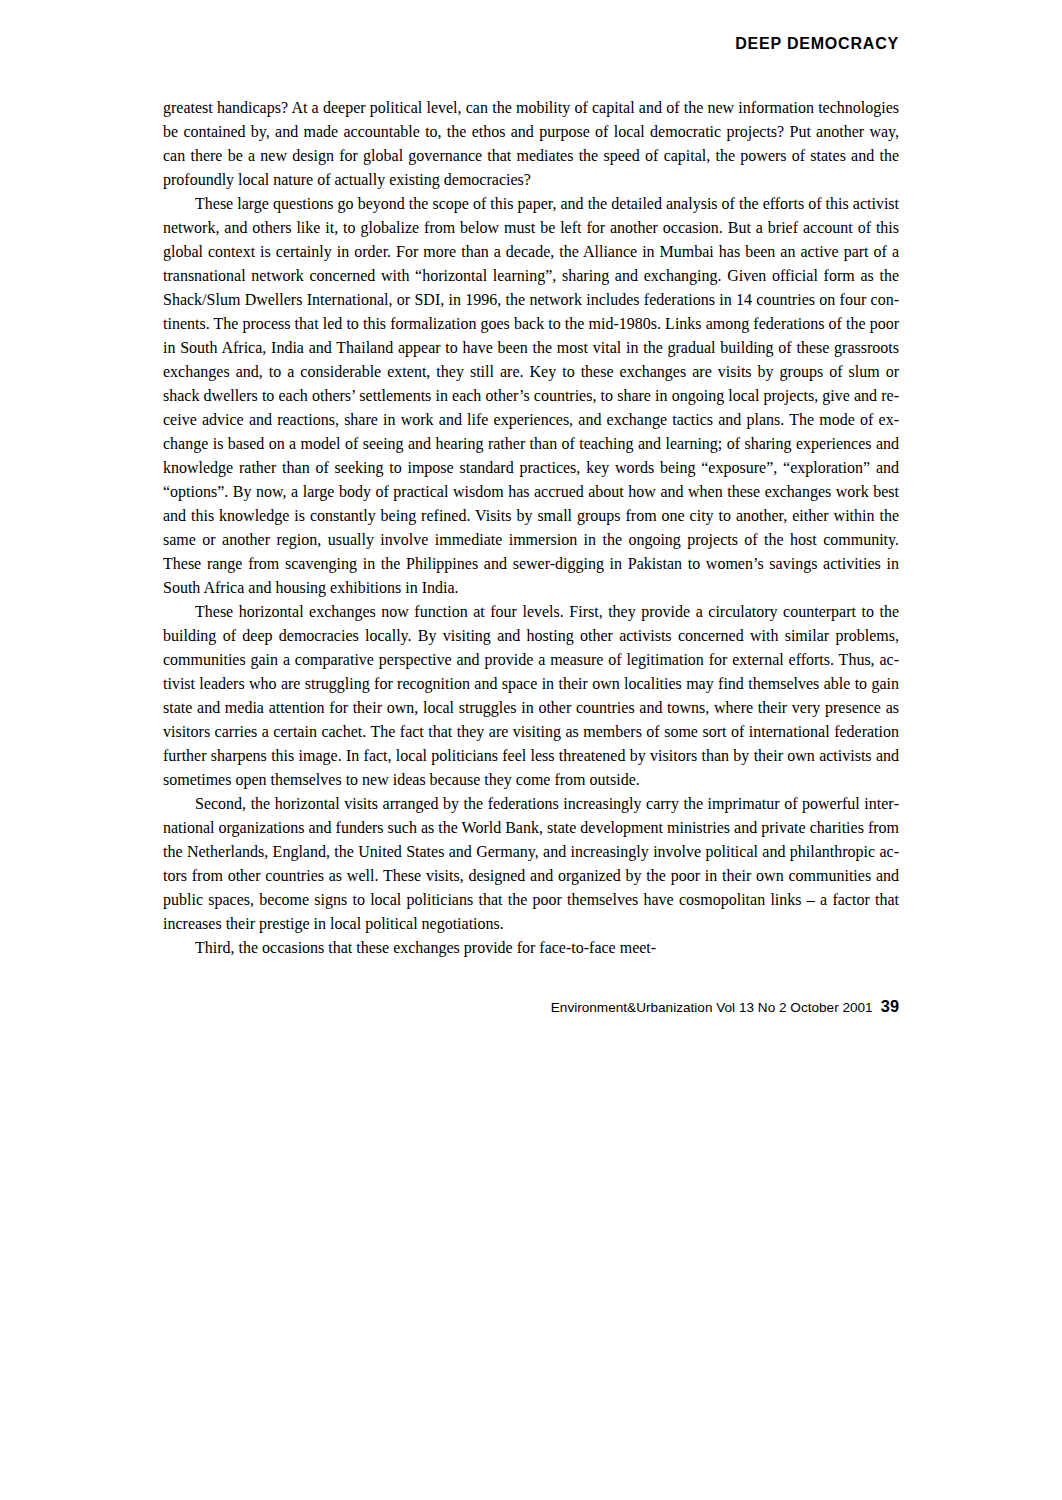DEEP DEMOCRACY
greatest handicaps? At a deeper political level, can the mobility of capital and of the new information technologies be contained by, and made accountable to, the ethos and purpose of local democratic projects? Put another way, can there be a new design for global governance that mediates the speed of capital, the powers of states and the profoundly local nature of actually existing democracies?
These large questions go beyond the scope of this paper, and the detailed analysis of the efforts of this activist network, and others like it, to globalize from below must be left for another occasion. But a brief account of this global context is certainly in order. For more than a decade, the Alliance in Mumbai has been an active part of a transnational network concerned with “horizontal learning”, sharing and exchanging. Given official form as the Shack/Slum Dwellers International, or SDI, in 1996, the network includes federations in 14 countries on four continents. The process that led to this formalization goes back to the mid-1980s. Links among federations of the poor in South Africa, India and Thailand appear to have been the most vital in the gradual building of these grassroots exchanges and, to a considerable extent, they still are. Key to these exchanges are visits by groups of slum or shack dwellers to each others’ settlements in each other’s countries, to share in ongoing local projects, give and receive advice and reactions, share in work and life experiences, and exchange tactics and plans. The mode of exchange is based on a model of seeing and hearing rather than of teaching and learning; of sharing experiences and knowledge rather than of seeking to impose standard practices, key words being “exposure”, “exploration” and “options”. By now, a large body of practical wisdom has accrued about how and when these exchanges work best and this knowledge is constantly being refined. Visits by small groups from one city to another, either within the same or another region, usually involve immediate immersion in the ongoing projects of the host community. These range from scavenging in the Philippines and sewer-digging in Pakistan to women’s savings activities in South Africa and housing exhibitions in India.
These horizontal exchanges now function at four levels. First, they provide a circulatory counterpart to the building of deep democracies locally. By visiting and hosting other activists concerned with similar problems, communities gain a comparative perspective and provide a measure of legitimation for external efforts. Thus, activist leaders who are struggling for recognition and space in their own localities may find themselves able to gain state and media attention for their own, local struggles in other countries and towns, where their very presence as visitors carries a certain cachet. The fact that they are visiting as members of some sort of international federation further sharpens this image. In fact, local politicians feel less threatened by visitors than by their own activists and sometimes open themselves to new ideas because they come from outside.
Second, the horizontal visits arranged by the federations increasingly carry the imprimatur of powerful international organizations and funders such as the World Bank, state development ministries and private charities from the Netherlands, England, the United States and Germany, and increasingly involve political and philanthropic actors from other countries as well. These visits, designed and organized by the poor in their own communities and public spaces, become signs to local politicians that the poor themselves have cosmopolitan links – a factor that increases their prestige in local political negotiations.
Third, the occasions that these exchanges provide for face-to-face meet-
Environment&Urbanization Vol 13 No 2 October 200139